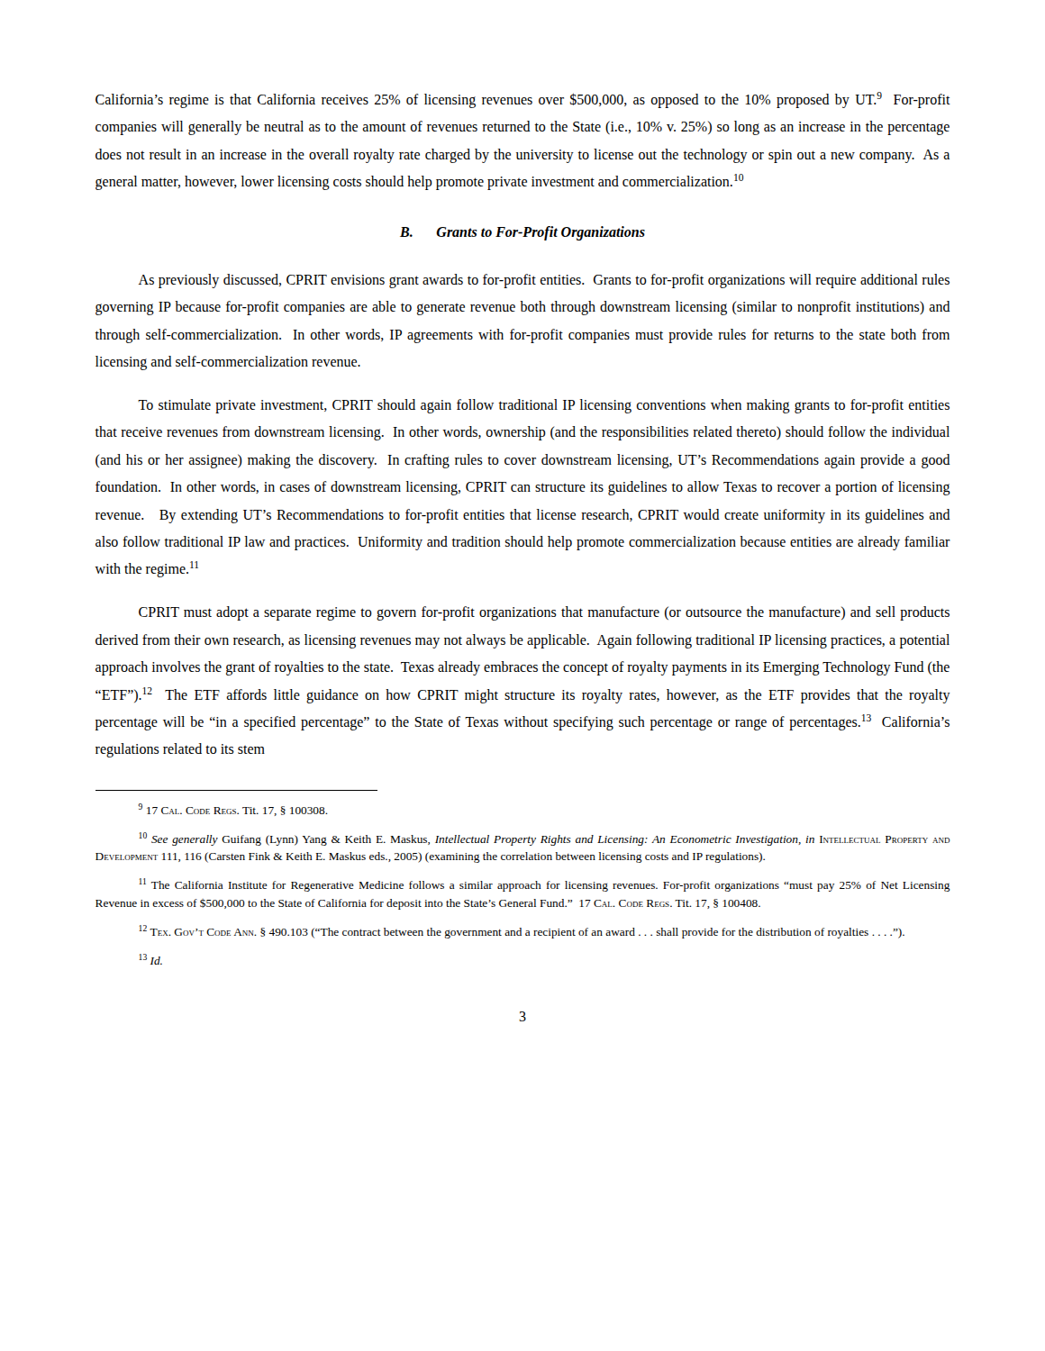California’s regime is that California receives 25% of licensing revenues over $500,000, as opposed to the 10% proposed by UT.9 For-profit companies will generally be neutral as to the amount of revenues returned to the State (i.e., 10% v. 25%) so long as an increase in the percentage does not result in an increase in the overall royalty rate charged by the university to license out the technology or spin out a new company. As a general matter, however, lower licensing costs should help promote private investment and commercialization.10
B. Grants to For-Profit Organizations
As previously discussed, CPRIT envisions grant awards to for-profit entities. Grants to for-profit organizations will require additional rules governing IP because for-profit companies are able to generate revenue both through downstream licensing (similar to nonprofit institutions) and through self-commercialization. In other words, IP agreements with for-profit companies must provide rules for returns to the state both from licensing and self-commercialization revenue.
To stimulate private investment, CPRIT should again follow traditional IP licensing conventions when making grants to for-profit entities that receive revenues from downstream licensing. In other words, ownership (and the responsibilities related thereto) should follow the individual (and his or her assignee) making the discovery. In crafting rules to cover downstream licensing, UT’s Recommendations again provide a good foundation. In other words, in cases of downstream licensing, CPRIT can structure its guidelines to allow Texas to recover a portion of licensing revenue. By extending UT’s Recommendations to for-profit entities that license research, CPRIT would create uniformity in its guidelines and also follow traditional IP law and practices. Uniformity and tradition should help promote commercialization because entities are already familiar with the regime.11
CPRIT must adopt a separate regime to govern for-profit organizations that manufacture (or outsource the manufacture) and sell products derived from their own research, as licensing revenues may not always be applicable. Again following traditional IP licensing practices, a potential approach involves the grant of royalties to the state. Texas already embraces the concept of royalty payments in its Emerging Technology Fund (the “ETF”).12 The ETF affords little guidance on how CPRIT might structure its royalty rates, however, as the ETF provides that the royalty percentage will be “in a specified percentage” to the State of Texas without specifying such percentage or range of percentages.13 California’s regulations related to its stem
9 17 Cal. Code Regs. Tit. 17, § 100308.
10 See generally Guifang (Lynn) Yang & Keith E. Maskus, Intellectual Property Rights and Licensing: An Econometric Investigation, in Intellectual Property and Development 111, 116 (Carsten Fink & Keith E. Maskus eds., 2005) (examining the correlation between licensing costs and IP regulations).
11 The California Institute for Regenerative Medicine follows a similar approach for licensing revenues. For-profit organizations “must pay 25% of Net Licensing Revenue in excess of $500,000 to the State of California for deposit into the State’s General Fund.” 17 Cal. Code Regs. Tit. 17, § 100408.
12 Tex. Gov’t Code Ann. § 490.103 (“The contract between the government and a recipient of an award . . . shall provide for the distribution of royalties . . . .”).
13 Id.
3